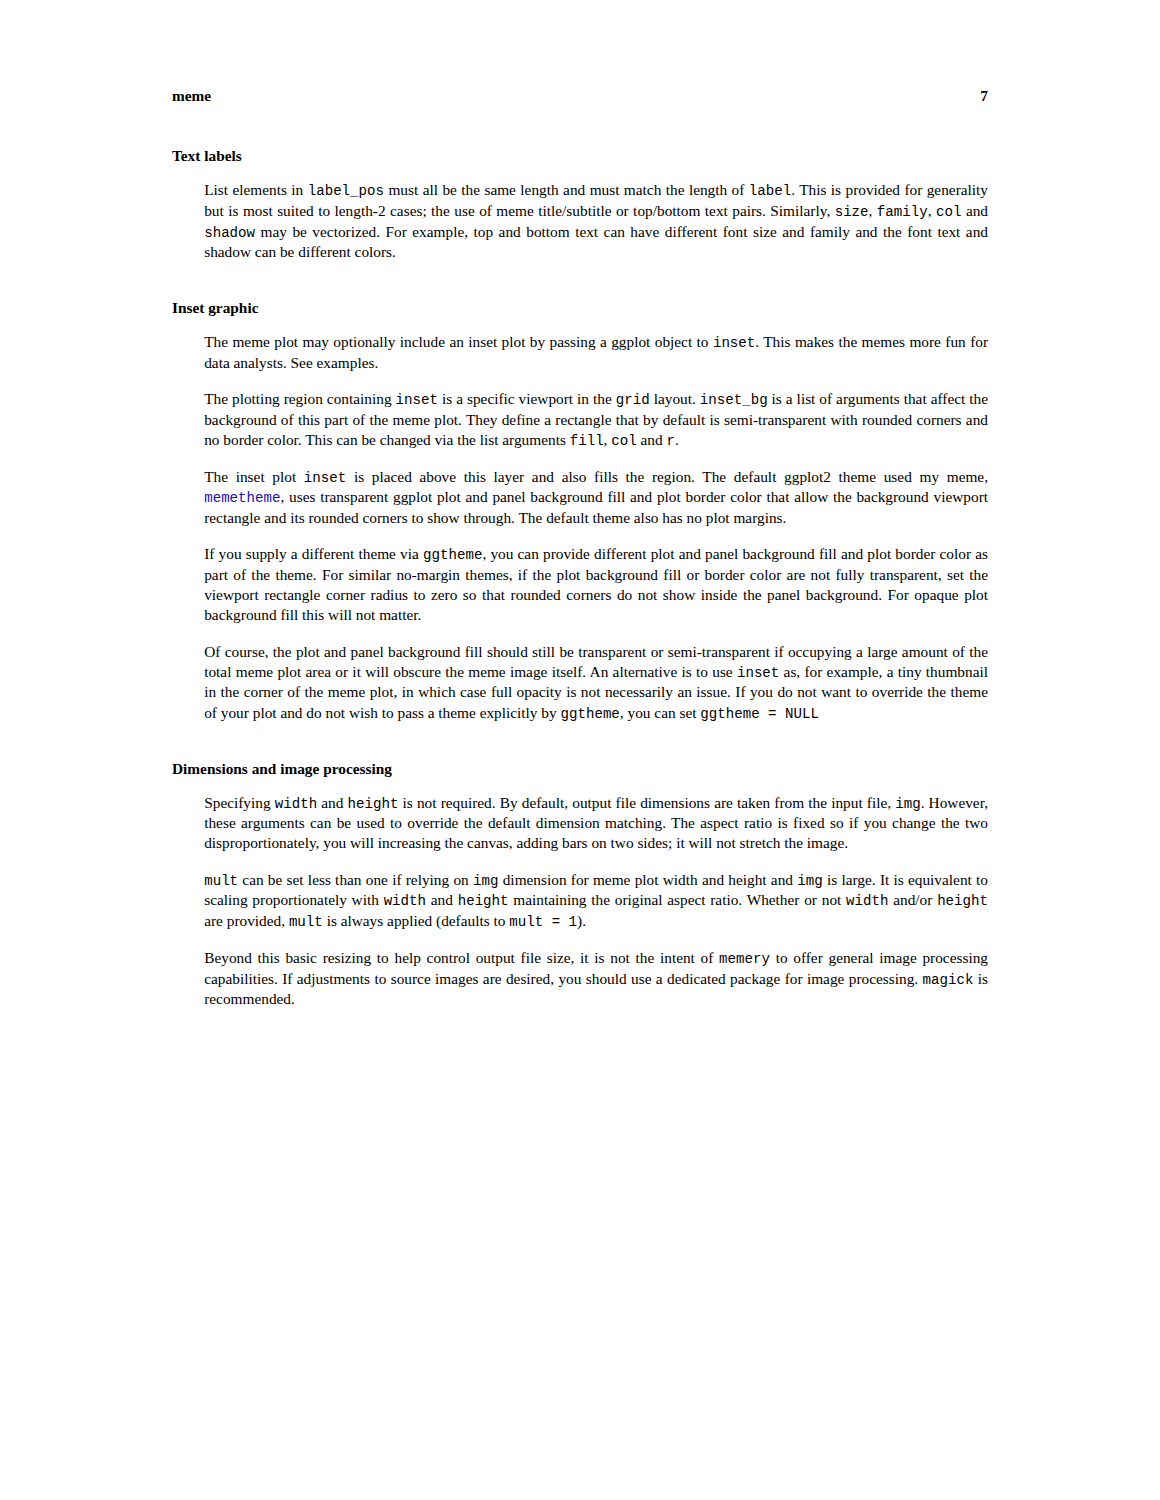meme 7
Text labels
List elements in label_pos must all be the same length and must match the length of label. This is provided for generality but is most suited to length-2 cases; the use of meme title/subtitle or top/bottom text pairs. Similarly, size, family, col and shadow may be vectorized. For example, top and bottom text can have different font size and family and the font text and shadow can be different colors.
Inset graphic
The meme plot may optionally include an inset plot by passing a ggplot object to inset. This makes the memes more fun for data analysts. See examples.
The plotting region containing inset is a specific viewport in the grid layout. inset_bg is a list of arguments that affect the background of this part of the meme plot. They define a rectangle that by default is semi-transparent with rounded corners and no border color. This can be changed via the list arguments fill, col and r.
The inset plot inset is placed above this layer and also fills the region. The default ggplot2 theme used my meme, memetheme, uses transparent ggplot plot and panel background fill and plot border color that allow the background viewport rectangle and its rounded corners to show through. The default theme also has no plot margins.
If you supply a different theme via ggtheme, you can provide different plot and panel background fill and plot border color as part of the theme. For similar no-margin themes, if the plot background fill or border color are not fully transparent, set the viewport rectangle corner radius to zero so that rounded corners do not show inside the panel background. For opaque plot background fill this will not matter.
Of course, the plot and panel background fill should still be transparent or semi-transparent if occupying a large amount of the total meme plot area or it will obscure the meme image itself. An alternative is to use inset as, for example, a tiny thumbnail in the corner of the meme plot, in which case full opacity is not necessarily an issue. If you do not want to override the theme of your plot and do not wish to pass a theme explicitly by ggtheme, you can set ggtheme = NULL
Dimensions and image processing
Specifying width and height is not required. By default, output file dimensions are taken from the input file, img. However, these arguments can be used to override the default dimension matching. The aspect ratio is fixed so if you change the two disproportionately, you will increasing the canvas, adding bars on two sides; it will not stretch the image.
mult can be set less than one if relying on img dimension for meme plot width and height and img is large. It is equivalent to scaling proportionately with width and height maintaining the original aspect ratio. Whether or not width and/or height are provided, mult is always applied (defaults to mult = 1).
Beyond this basic resizing to help control output file size, it is not the intent of memery to offer general image processing capabilities. If adjustments to source images are desired, you should use a dedicated package for image processing. magick is recommended.